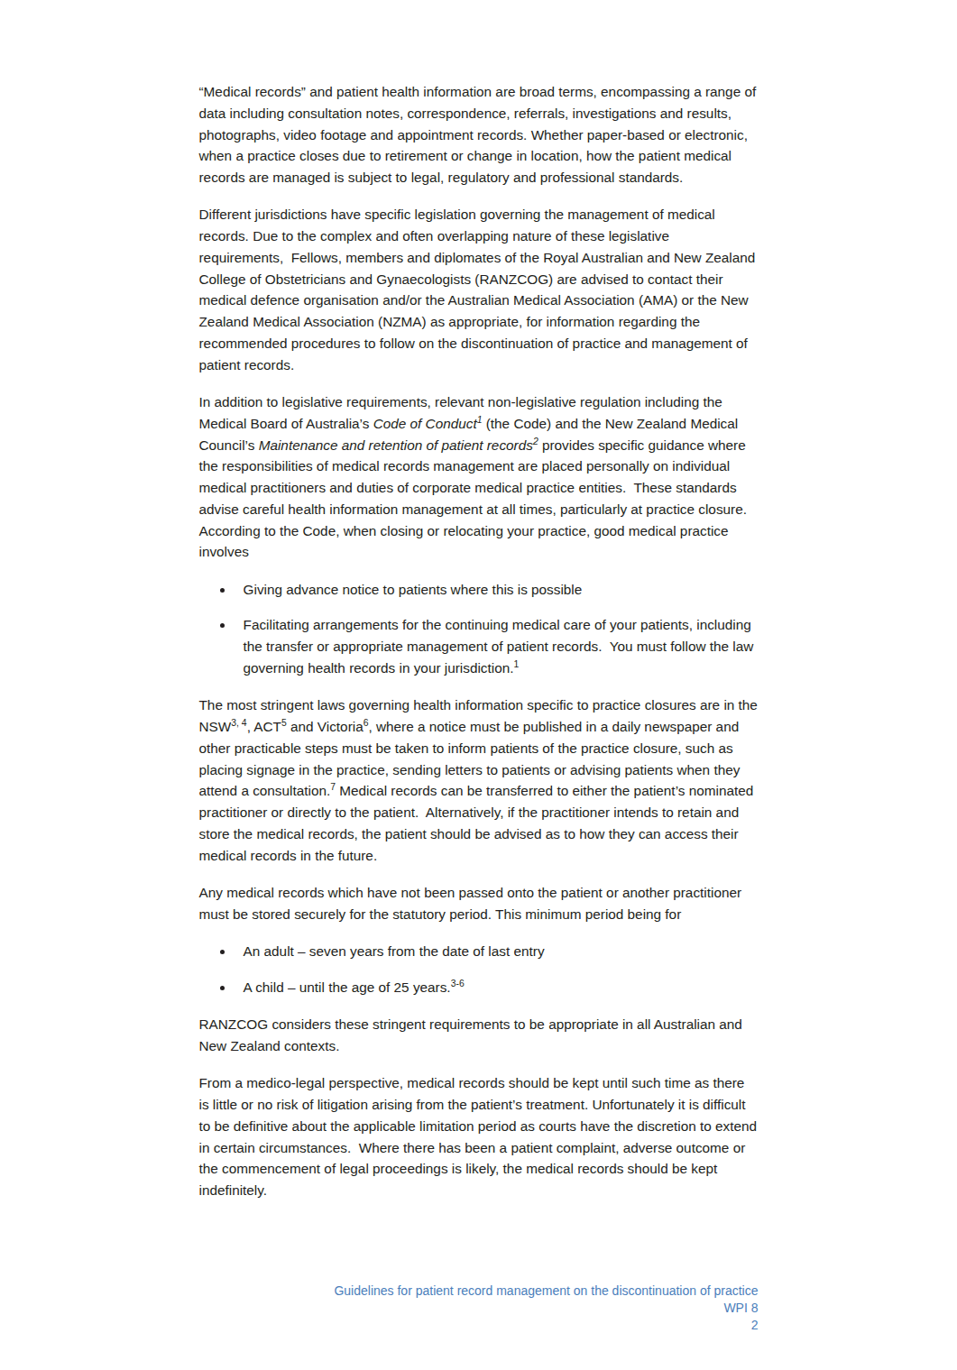“Medical records” and patient health information are broad terms, encompassing a range of data including consultation notes, correspondence, referrals, investigations and results, photographs, video footage and appointment records. Whether paper-based or electronic, when a practice closes due to retirement or change in location, how the patient medical records are managed is subject to legal, regulatory and professional standards.
Different jurisdictions have specific legislation governing the management of medical records. Due to the complex and often overlapping nature of these legislative requirements, Fellows, members and diplomates of the Royal Australian and New Zealand College of Obstetricians and Gynaecologists (RANZCOG) are advised to contact their medical defence organisation and/or the Australian Medical Association (AMA) or the New Zealand Medical Association (NZMA) as appropriate, for information regarding the recommended procedures to follow on the discontinuation of practice and management of patient records.
In addition to legislative requirements, relevant non-legislative regulation including the Medical Board of Australia’s Code of Conduct1 (the Code) and the New Zealand Medical Council’s Maintenance and retention of patient records2 provides specific guidance where the responsibilities of medical records management are placed personally on individual medical practitioners and duties of corporate medical practice entities. These standards advise careful health information management at all times, particularly at practice closure. According to the Code, when closing or relocating your practice, good medical practice involves
Giving advance notice to patients where this is possible
Facilitating arrangements for the continuing medical care of your patients, including the transfer or appropriate management of patient records. You must follow the law governing health records in your jurisdiction.1
The most stringent laws governing health information specific to practice closures are in the NSW3, 4, ACT5 and Victoria6, where a notice must be published in a daily newspaper and other practicable steps must be taken to inform patients of the practice closure, such as placing signage in the practice, sending letters to patients or advising patients when they attend a consultation.7 Medical records can be transferred to either the patient’s nominated practitioner or directly to the patient. Alternatively, if the practitioner intends to retain and store the medical records, the patient should be advised as to how they can access their medical records in the future.
Any medical records which have not been passed onto the patient or another practitioner must be stored securely for the statutory period. This minimum period being for
An adult – seven years from the date of last entry
A child – until the age of 25 years.3-6
RANZCOG considers these stringent requirements to be appropriate in all Australian and New Zealand contexts.
From a medico-legal perspective, medical records should be kept until such time as there is little or no risk of litigation arising from the patient’s treatment. Unfortunately it is difficult to be definitive about the applicable limitation period as courts have the discretion to extend in certain circumstances. Where there has been a patient complaint, adverse outcome or the commencement of legal proceedings is likely, the medical records should be kept indefinitely.
Guidelines for patient record management on the discontinuation of practice WPI 8 2